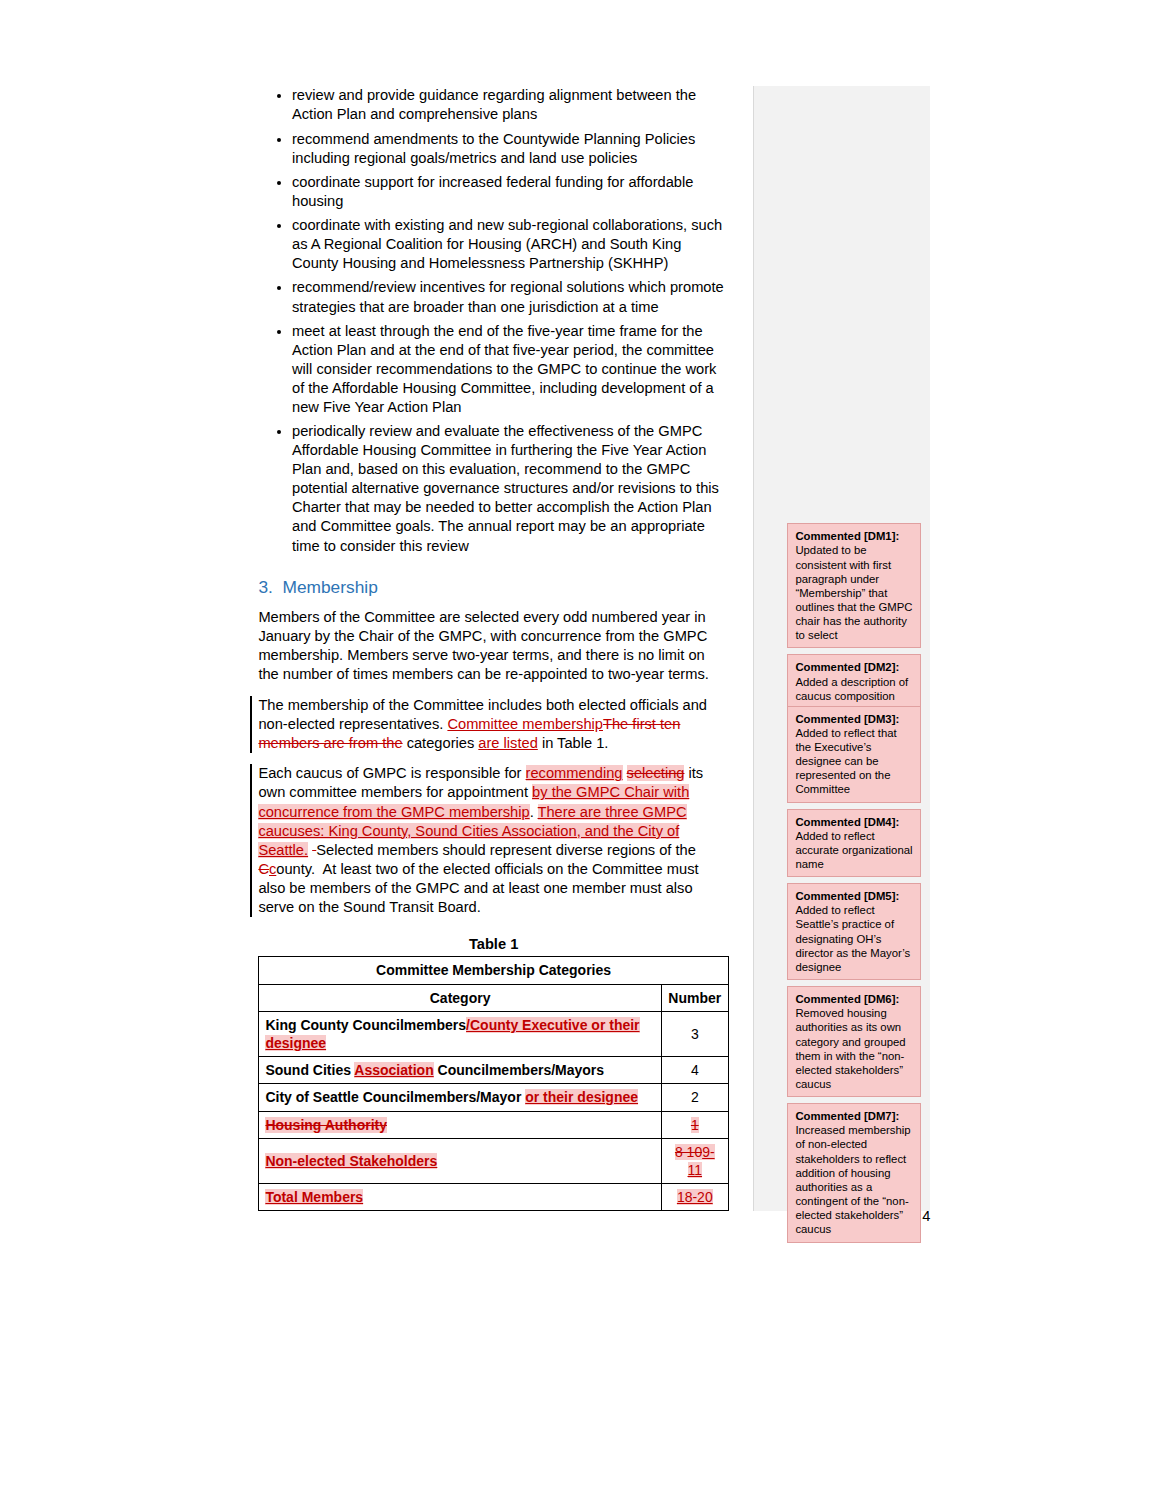review and provide guidance regarding alignment between the Action Plan and comprehensive plans
recommend amendments to the Countywide Planning Policies including regional goals/metrics and land use policies
coordinate support for increased federal funding for affordable housing
coordinate with existing and new sub-regional collaborations, such as A Regional Coalition for Housing (ARCH) and South King County Housing and Homelessness Partnership (SKHHP)
recommend/review incentives for regional solutions which promote strategies that are broader than one jurisdiction at a time
meet at least through the end of the five-year time frame for the Action Plan and at the end of that five-year period, the committee will consider recommendations to the GMPC to continue the work of the Affordable Housing Committee, including development of a new Five Year Action Plan
periodically review and evaluate the effectiveness of the GMPC Affordable Housing Committee in furthering the Five Year Action Plan and, based on this evaluation, recommend to the GMPC potential alternative governance structures and/or revisions to this Charter that may be needed to better accomplish the Action Plan and Committee goals. The annual report may be an appropriate time to consider this review
3. Membership
Members of the Committee are selected every odd numbered year in January by the Chair of the GMPC, with concurrence from the GMPC membership. Members serve two-year terms, and there is no limit on the number of times members can be re-appointed to two-year terms.
The membership of the Committee includes both elected officials and non-elected representatives. Committee membership The first ten members are from the categories are listed in Table 1.
Each caucus of GMPC is responsible for recommending selecting its own committee members for appointment by the GMPC Chair with concurrence from the GMPC membership. There are three GMPC caucuses: King County, Sound Cities Association, and the City of Seattle. Selected members should represent diverse regions of the Ccounty. At least two of the elected officials on the Committee must also be members of the GMPC and at least one member must also serve on the Sound Transit Board.
Table 1
| Committee Membership Categories |
| --- |
| Category | Number |
| King County Councilmembers /County Executive or their designee | 3 |
| Sound Cities Association Councilmembers/Mayors | 4 |
| City of Seattle Councilmembers/Mayor or their designee | 2 |
| Housing Authority | 1 |
| Non-elected Stakeholders | 8 10 9-11 |
| Total Members | 18-20 |
Commented [DM1]: Updated to be consistent with first paragraph under “Membership” that outlines that the GMPC chair has the authority to select
Commented [DM2]: Added a description of caucus composition since the GMPC caucuses aren’t widely known
Commented [DM3]: Added to reflect that the Executive’s designee can be represented on the Committee
Commented [DM4]: Added to reflect accurate organizational name
Commented [DM5]: Added to reflect Seattle’s practice of designating OH’s director as the Mayor’s designee
Commented [DM6]: Removed housing authorities as its own category and grouped them in with the “non-elected stakeholders” caucus
Commented [DM7]: Increased membership of non-elected stakeholders to reflect addition of housing authorities as a contingent of the “non-elected stakeholders” caucus
4